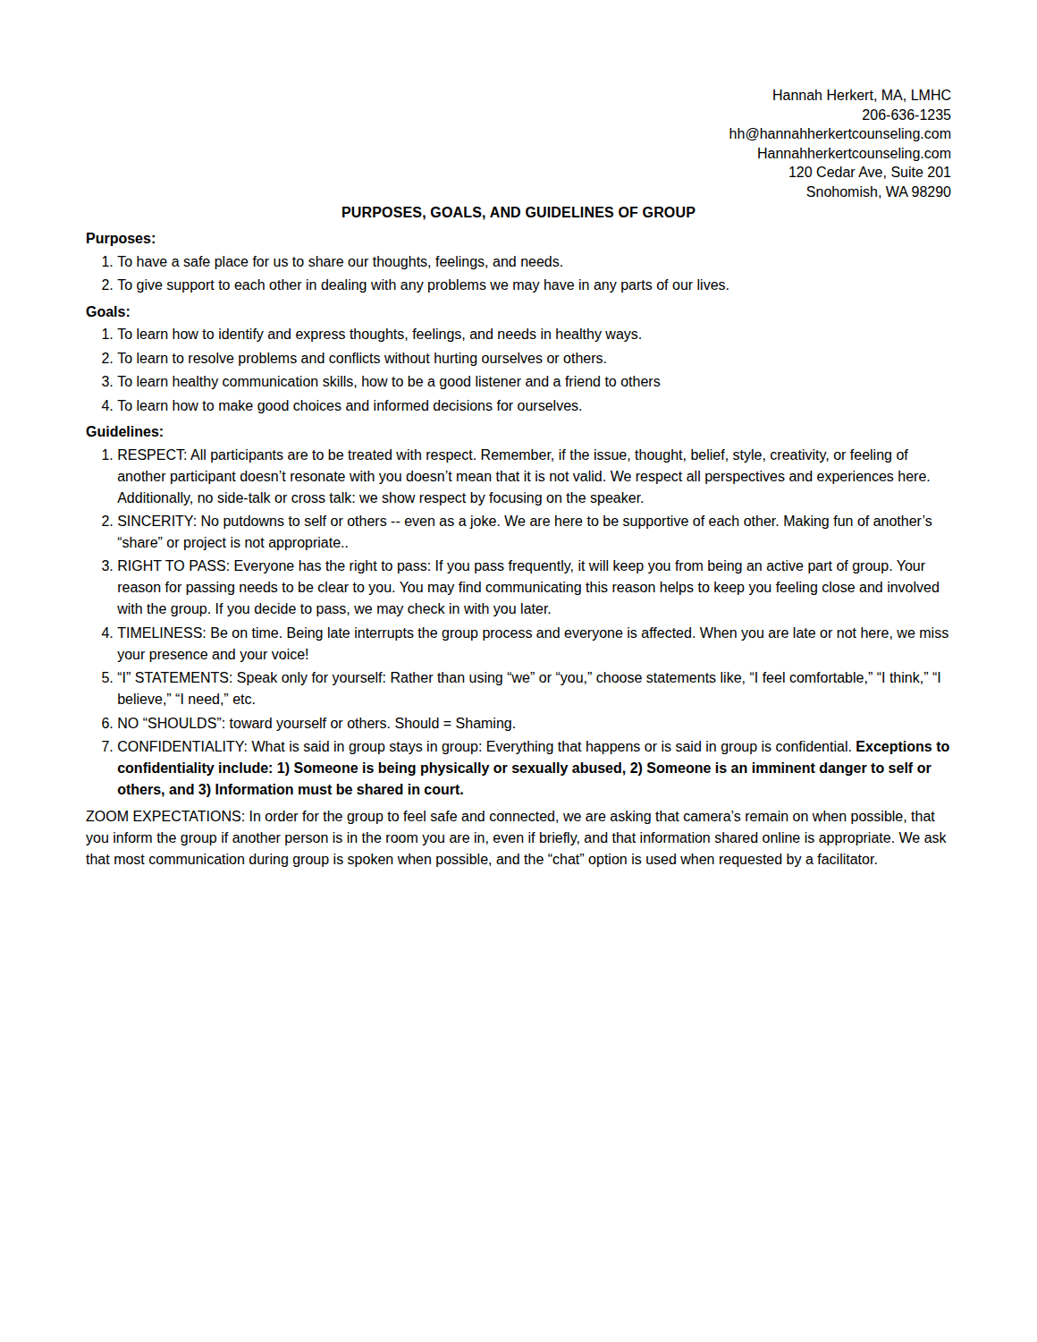Hannah Herkert, MA, LMHC
206-636-1235
hh@hannahherkertcounseling.com
Hannahherkertcounseling.com
120 Cedar Ave, Suite 201
Snohomish, WA 98290
PURPOSES, GOALS, AND GUIDELINES OF GROUP
Purposes
To have a safe place for us to share our thoughts, feelings, and needs.
To give support to each other in dealing with any problems we may have in any parts of our lives.
Goals
To learn how to identify and express thoughts, feelings, and needs in healthy ways.
To learn to resolve problems and conflicts without hurting ourselves or others.
To learn healthy communication skills, how to be a good listener and a friend to others
To learn how to make good choices and informed decisions for ourselves.
Guidelines
RESPECT: All participants are to be treated with respect. Remember, if the issue, thought, belief, style, creativity, or feeling of another participant doesn’t resonate with you doesn’t mean that it is not valid. We respect all perspectives and experiences here. Additionally, no side-talk or cross talk: we show respect by focusing on the speaker.
SINCERITY: No putdowns to self or others -- even as a joke. We are here to be supportive of each other. Making fun of another’s “share” or project is not appropriate..
RIGHT TO PASS: Everyone has the right to pass: If you pass frequently, it will keep you from being an active part of group. Your reason for passing needs to be clear to you. You may find communicating this reason helps to keep you feeling close and involved with the group. If you decide to pass, we may check in with you later.
TIMELINESS: Be on time. Being late interrupts the group process and everyone is affected. When you are late or not here, we miss your presence and your voice!
“I” STATEMENTS: Speak only for yourself: Rather than using “we” or “you,” choose statements like, “I feel comfortable,” “I think,” “I believe,” “I need,” etc.
NO “SHOULDS”: toward yourself or others. Should = Shaming.
CONFIDENTIALITY: What is said in group stays in group: Everything that happens or is said in group is confidential. Exceptions to confidentiality include: 1) Someone is being physically or sexually abused, 2) Someone is an imminent danger to self or others, and 3) Information must be shared in court.
ZOOM EXPECTATIONS: In order for the group to feel safe and connected, we are asking that camera’s remain on when possible, that you inform the group if another person is in the room you are in, even if briefly, and that information shared online is appropriate. We ask that most communication during group is spoken when possible, and the “chat” option is used when requested by a facilitator.